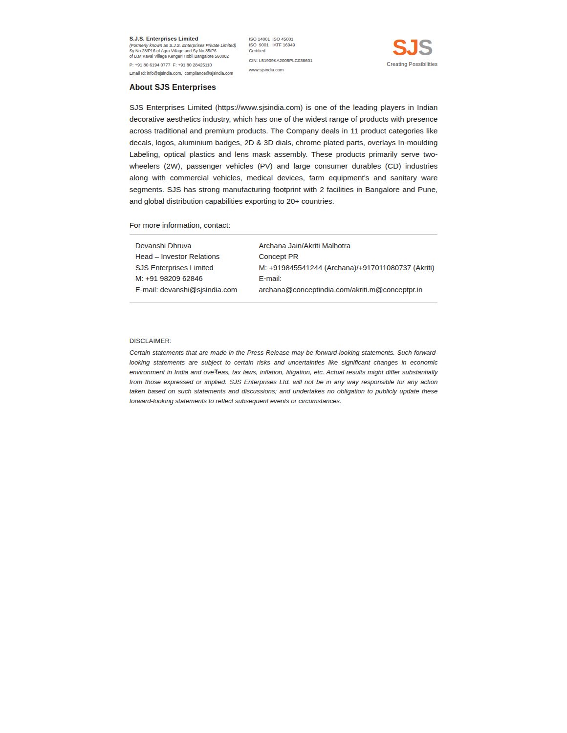S.J.S. Enterprises Limited
(Formerly known as S.J.S. Enterprises Private Limited)
Sy No 28/P16 of Agra Village and Sy No 85/P6
of B.M Kaval Village Kengeri Hobli Bangalore 560082
P: +91 80 6194 0777 F: +91 80 28425110
Email Id: info@sjsindia.com, compliance@sjsindia.com
ISO 14001 ISO 45001
ISO 9001 IATF 16949
Certified
CIN: L51909KA2005PLC036601
www.sjsindia.com
SJS
Creating Possibilities
About SJS Enterprises
SJS Enterprises Limited (https://www.sjsindia.com) is one of the leading players in Indian decorative aesthetics industry, which has one of the widest range of products with presence across traditional and premium products. The Company deals in 11 product categories like decals, logos, aluminium badges, 2D & 3D dials, chrome plated parts, overlays In-moulding Labeling, optical plastics and lens mask assembly. These products primarily serve two-wheelers (2W), passenger vehicles (PV) and large consumer durables (CD) industries along with commercial vehicles, medical devices, farm equipment's and sanitary ware segments. SJS has strong manufacturing footprint with 2 facilities in Bangalore and Pune, and global distribution capabilities exporting to 20+ countries.
For more information, contact:
| Devanshi Dhruva Head – Investor Relations SJS Enterprises Limited M: +91 98209 62846 E-mail: devanshi@sjsindia.com | Archana Jain/Akriti Malhotra Concept PR M: +919845541244 (Archana)/+917011080737 (Akriti) E-mail: archana@conceptindia.com/akriti.m@conceptpr.in |
DISCLAIMER:
Certain statements that are made in the Press Release may be forward-looking statements. Such forward-looking statements are subject to certain risks and uncertainties like significant changes in economic environment in India and ove₹eas, tax laws, inflation, litigation, etc. Actual results might differ substantially from those expressed or implied. SJS Enterprises Ltd. will not be in any way responsible for any action taken based on such statements and discussions; and undertakes no obligation to publicly update these forward-looking statements to reflect subsequent events or circumstances.